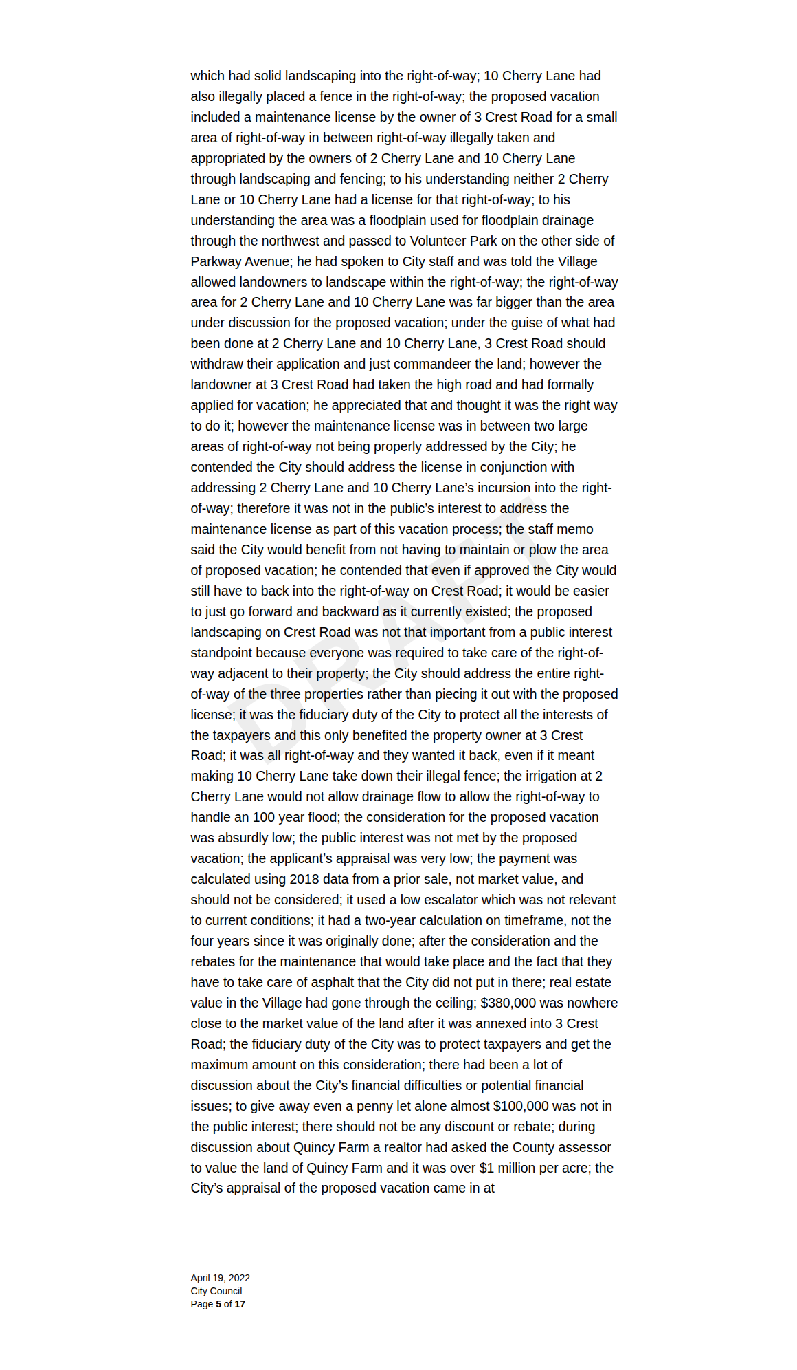DRAFT
which had solid landscaping into the right-of-way; 10 Cherry Lane had also illegally placed a fence in the right-of-way; the proposed vacation included a maintenance license by the owner of 3 Crest Road for a small area of right-of-way in between right-of-way illegally taken and appropriated by the owners of 2 Cherry Lane and 10 Cherry Lane through landscaping and fencing; to his understanding neither 2 Cherry Lane or 10 Cherry Lane had a license for that right-of-way; to his understanding the area was a floodplain used for floodplain drainage through the northwest and passed to Volunteer Park on the other side of Parkway Avenue; he had spoken to City staff and was told the Village allowed landowners to landscape within the right-of-way; the right-of-way area for 2 Cherry Lane and 10 Cherry Lane was far bigger than the area under discussion for the proposed vacation; under the guise of what had been done at 2 Cherry Lane and 10 Cherry Lane, 3 Crest Road should withdraw their application and just commandeer the land; however the landowner at 3 Crest Road had taken the high road and had formally applied for vacation; he appreciated that and thought it was the right way to do it; however the maintenance license was in between two large areas of right-of-way not being properly addressed by the City; he contended the City should address the license in conjunction with addressing 2 Cherry Lane and 10 Cherry Lane’s incursion into the right-of-way; therefore it was not in the public’s interest to address the maintenance license as part of this vacation process; the staff memo said the City would benefit from not having to maintain or plow the area of proposed vacation; he contended that even if approved the City would still have to back into the right-of-way on Crest Road; it would be easier to just go forward and backward as it currently existed; the proposed landscaping on Crest Road was not that important from a public interest standpoint because everyone was required to take care of the right-of-way adjacent to their property; the City should address the entire right-of-way of the three properties rather than piecing it out with the proposed license; it was the fiduciary duty of the City to protect all the interests of the taxpayers and this only benefited the property owner at 3 Crest Road; it was all right-of-way and they wanted it back, even if it meant making 10 Cherry Lane take down their illegal fence; the irrigation at 2 Cherry Lane would not allow drainage flow to allow the right-of-way to handle an 100 year flood; the consideration for the proposed vacation was absurdly low; the public interest was not met by the proposed vacation; the applicant’s appraisal was very low; the payment was calculated using 2018 data from a prior sale, not market value, and should not be considered; it used a low escalator which was not relevant to current conditions; it had a two-year calculation on timeframe, not the four years since it was originally done; after the consideration and the rebates for the maintenance that would take place and the fact that they have to take care of asphalt that the City did not put in there; real estate value in the Village had gone through the ceiling; $380,000 was nowhere close to the market value of the land after it was annexed into 3 Crest Road; the fiduciary duty of the City was to protect taxpayers and get the maximum amount on this consideration; there had been a lot of discussion about the City’s financial difficulties or potential financial issues; to give away even a penny let alone almost $100,000 was not in the public interest; there should not be any discount or rebate; during discussion about Quincy Farm a realtor had asked the County assessor to value the land of Quincy Farm and it was over $1 million per acre; the City’s appraisal of the proposed vacation came in at
April 19, 2022
City Council
Page 5 of 17